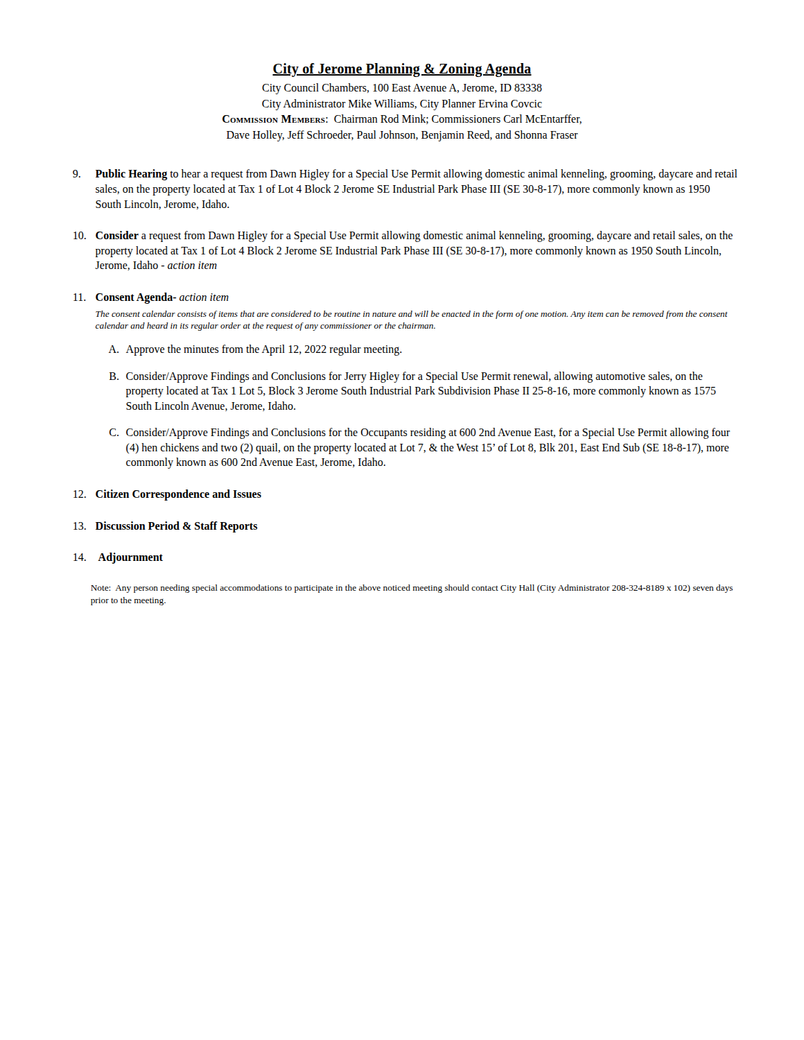City of Jerome Planning & Zoning Agenda
City Council Chambers, 100 East Avenue A, Jerome, ID 83338
City Administrator Mike Williams, City Planner Ervina Covcic
Commission Members: Chairman Rod Mink; Commissioners Carl McEntarffer,
Dave Holley, Jeff Schroeder, Paul Johnson, Benjamin Reed, and Shonna Fraser
Public Hearing to hear a request from Dawn Higley for a Special Use Permit allowing domestic animal kenneling, grooming, daycare and retail sales, on the property located at Tax 1 of Lot 4 Block 2 Jerome SE Industrial Park Phase III (SE 30-8-17), more commonly known as 1950 South Lincoln, Jerome, Idaho.
Consider a request from Dawn Higley for a Special Use Permit allowing domestic animal kenneling, grooming, daycare and retail sales, on the property located at Tax 1 of Lot 4 Block 2 Jerome SE Industrial Park Phase III (SE 30-8-17), more commonly known as 1950 South Lincoln, Jerome, Idaho - action item
Consent Agenda- action item The consent calendar consists of items that are considered to be routine in nature and will be enacted in the form of one motion. Any item can be removed from the consent calendar and heard in its regular order at the request of any commissioner or the chairman.
Approve the minutes from the April 12, 2022 regular meeting.
Consider/Approve Findings and Conclusions for Jerry Higley for a Special Use Permit renewal, allowing automotive sales, on the property located at Tax 1 Lot 5, Block 3 Jerome South Industrial Park Subdivision Phase II 25-8-16, more commonly known as 1575 South Lincoln Avenue, Jerome, Idaho.
Consider/Approve Findings and Conclusions for the Occupants residing at 600 2nd Avenue East, for a Special Use Permit allowing four (4) hen chickens and two (2) quail, on the property located at Lot 7, & the West 15’ of Lot 8, Blk 201, East End Sub (SE 18-8-17), more commonly known as 600 2nd Avenue East, Jerome, Idaho.
Citizen Correspondence and Issues
Discussion Period & Staff Reports
Adjournment
Note: Any person needing special accommodations to participate in the above noticed meeting should contact City Hall (City Administrator 208-324-8189 x 102) seven days prior to the meeting.